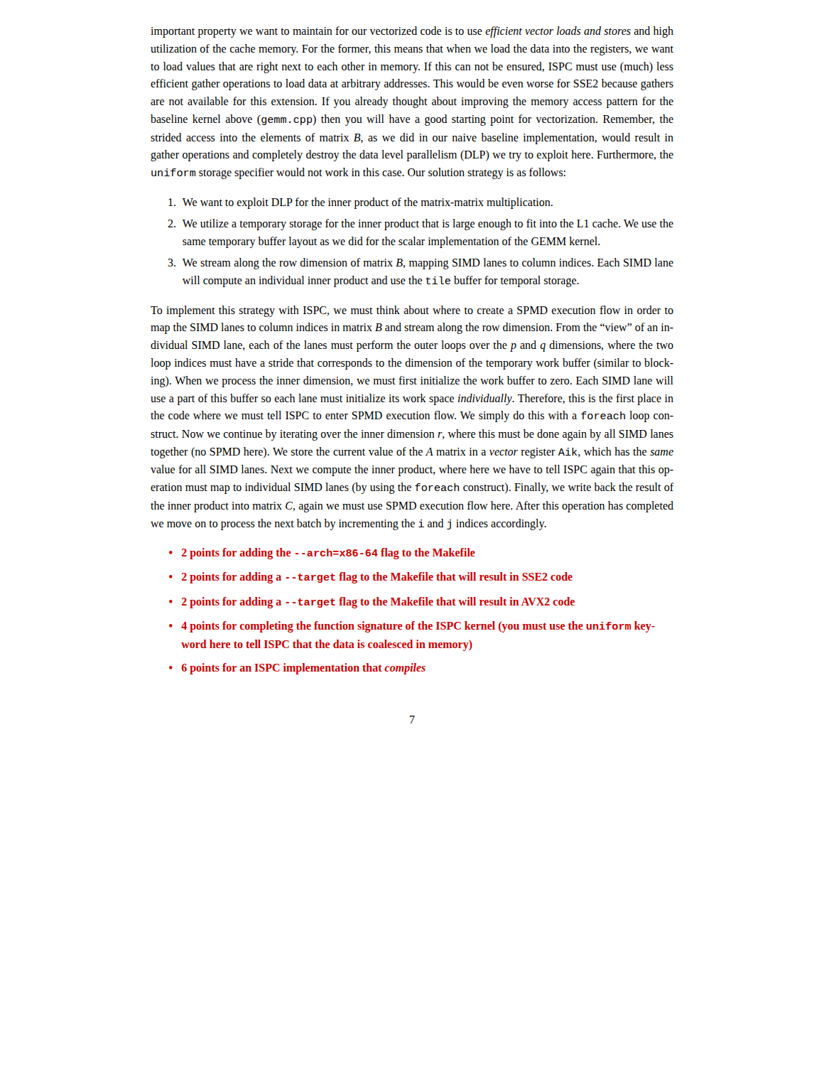important property we want to maintain for our vectorized code is to use efficient vector loads and stores and high utilization of the cache memory. For the former, this means that when we load the data into the registers, we want to load values that are right next to each other in memory. If this can not be ensured, ISPC must use (much) less efficient gather operations to load data at arbitrary addresses. This would be even worse for SSE2 because gathers are not available for this extension. If you already thought about improving the memory access pattern for the baseline kernel above (gemm.cpp) then you will have a good starting point for vectorization. Remember, the strided access into the elements of matrix B, as we did in our naive baseline implementation, would result in gather operations and completely destroy the data level parallelism (DLP) we try to exploit here. Furthermore, the uniform storage specifier would not work in this case. Our solution strategy is as follows:
We want to exploit DLP for the inner product of the matrix-matrix multiplication.
We utilize a temporary storage for the inner product that is large enough to fit into the L1 cache. We use the same temporary buffer layout as we did for the scalar implementation of the GEMM kernel.
We stream along the row dimension of matrix B, mapping SIMD lanes to column indices. Each SIMD lane will compute an individual inner product and use the tile buffer for temporal storage.
To implement this strategy with ISPC, we must think about where to create a SPMD execution flow in order to map the SIMD lanes to column indices in matrix B and stream along the row dimension. From the “view” of an individual SIMD lane, each of the lanes must perform the outer loops over the p and q dimensions, where the two loop indices must have a stride that corresponds to the dimension of the temporary work buffer (similar to blocking). When we process the inner dimension, we must first initialize the work buffer to zero. Each SIMD lane will use a part of this buffer so each lane must initialize its work space individually. Therefore, this is the first place in the code where we must tell ISPC to enter SPMD execution flow. We simply do this with a foreach loop construct. Now we continue by iterating over the inner dimension r, where this must be done again by all SIMD lanes together (no SPMD here). We store the current value of the A matrix in a vector register Aik, which has the same value for all SIMD lanes. Next we compute the inner product, where here we have to tell ISPC again that this operation must map to individual SIMD lanes (by using the foreach construct). Finally, we write back the result of the inner product into matrix C, again we must use SPMD execution flow here. After this operation has completed we move on to process the next batch by incrementing the i and j indices accordingly.
2 points for adding the --arch=x86-64 flag to the Makefile
2 points for adding a --target flag to the Makefile that will result in SSE2 code
2 points for adding a --target flag to the Makefile that will result in AVX2 code
4 points for completing the function signature of the ISPC kernel (you must use the uniform keyword here to tell ISPC that the data is coalesced in memory)
6 points for an ISPC implementation that compiles
7